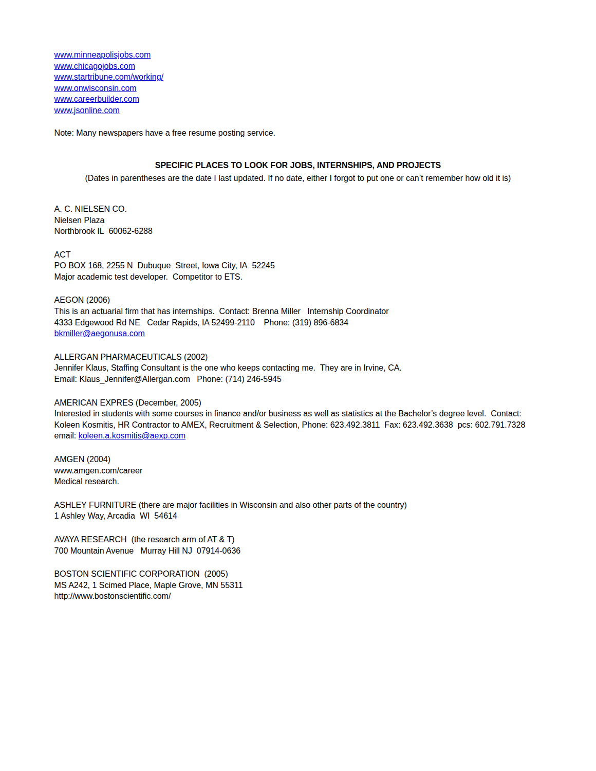www.minneapolisjobs.com www.chicagojobs.com www.startribune.com/working/ www.onwisconsin.com www.careerbuilder.com www.jsonline.com
Note: Many newspapers have a free resume posting service.
SPECIFIC PLACES TO LOOK FOR JOBS, INTERNSHIPS, AND PROJECTS
(Dates in parentheses are the date I last updated. If no date, either I forgot to put one or can’t remember how old it is)
A. C. NIELSEN CO.
Nielsen Plaza
Northbrook IL 60062-6288
ACT
PO BOX 168, 2255 N Dubuque Street, Iowa City, IA 52245
Major academic test developer. Competitor to ETS.
AEGON (2006)
This is an actuarial firm that has internships. Contact: Brenna Miller Internship Coordinator
4333 Edgewood Rd NE Cedar Rapids, IA 52499-2110 Phone: (319) 896-6834
bkmiller@aegonusa.com
ALLERGAN PHARMACEUTICALS (2002)
Jennifer Klaus, Staffing Consultant is the one who keeps contacting me. They are in Irvine, CA.
Email: Klaus_Jennifer@Allergan.com Phone: (714) 246-5945
AMERICAN EXPRES (December, 2005)
Interested in students with some courses in finance and/or business as well as statistics at the Bachelor’s degree level. Contact: Koleen Kosmitis, HR Contractor to AMEX, Recruitment & Selection, Phone: 623.492.3811 Fax: 623.492.3638 pcs: 602.791.7328
email: koleen.a.kosmitis@aexp.com
AMGEN (2004)
www.amgen.com/career
Medical research.
ASHLEY FURNITURE (there are major facilities in Wisconsin and also other parts of the country)
1 Ashley Way, Arcadia WI 54614
AVAYA RESEARCH (the research arm of AT & T)
700 Mountain Avenue Murray Hill NJ 07914-0636
BOSTON SCIENTIFIC CORPORATION (2005)
MS A242, 1 Scimed Place, Maple Grove, MN 55311
http://www.bostonscientific.com/